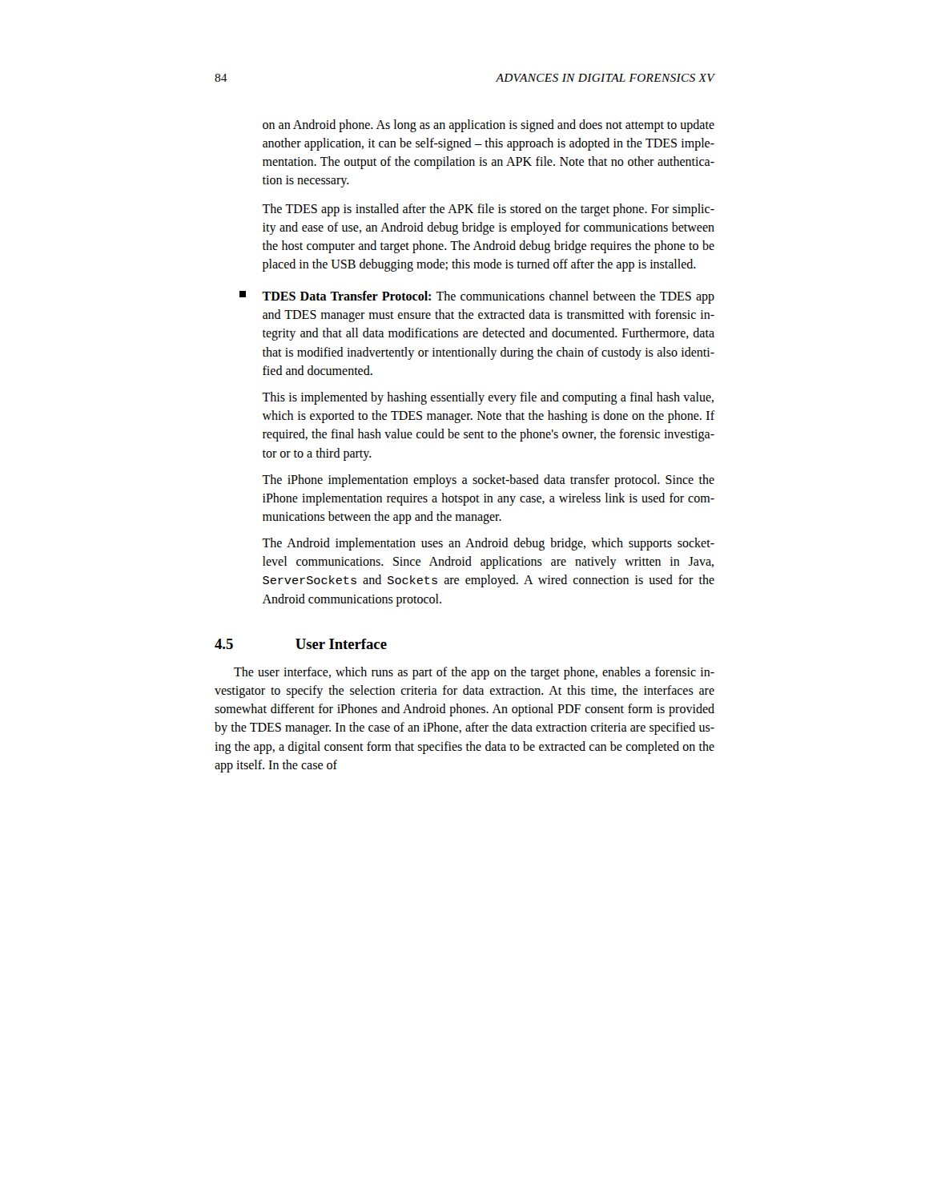84 ADVANCES IN DIGITAL FORENSICS XV
on an Android phone. As long as an application is signed and does not attempt to update another application, it can be self-signed – this approach is adopted in the TDES implementation. The output of the compilation is an APK file. Note that no other authentication is necessary.
The TDES app is installed after the APK file is stored on the target phone. For simplicity and ease of use, an Android debug bridge is employed for communications between the host computer and target phone. The Android debug bridge requires the phone to be placed in the USB debugging mode; this mode is turned off after the app is installed.
TDES Data Transfer Protocol: The communications channel between the TDES app and TDES manager must ensure that the extracted data is transmitted with forensic integrity and that all data modifications are detected and documented. Furthermore, data that is modified inadvertently or intentionally during the chain of custody is also identified and documented.
This is implemented by hashing essentially every file and computing a final hash value, which is exported to the TDES manager. Note that the hashing is done on the phone. If required, the final hash value could be sent to the phone's owner, the forensic investigator or to a third party.
The iPhone implementation employs a socket-based data transfer protocol. Since the iPhone implementation requires a hotspot in any case, a wireless link is used for communications between the app and the manager.
The Android implementation uses an Android debug bridge, which supports socket-level communications. Since Android applications are natively written in Java, ServerSockets and Sockets are employed. A wired connection is used for the Android communications protocol.
4.5 User Interface
The user interface, which runs as part of the app on the target phone, enables a forensic investigator to specify the selection criteria for data extraction. At this time, the interfaces are somewhat different for iPhones and Android phones. An optional PDF consent form is provided by the TDES manager. In the case of an iPhone, after the data extraction criteria are specified using the app, a digital consent form that specifies the data to be extracted can be completed on the app itself. In the case of